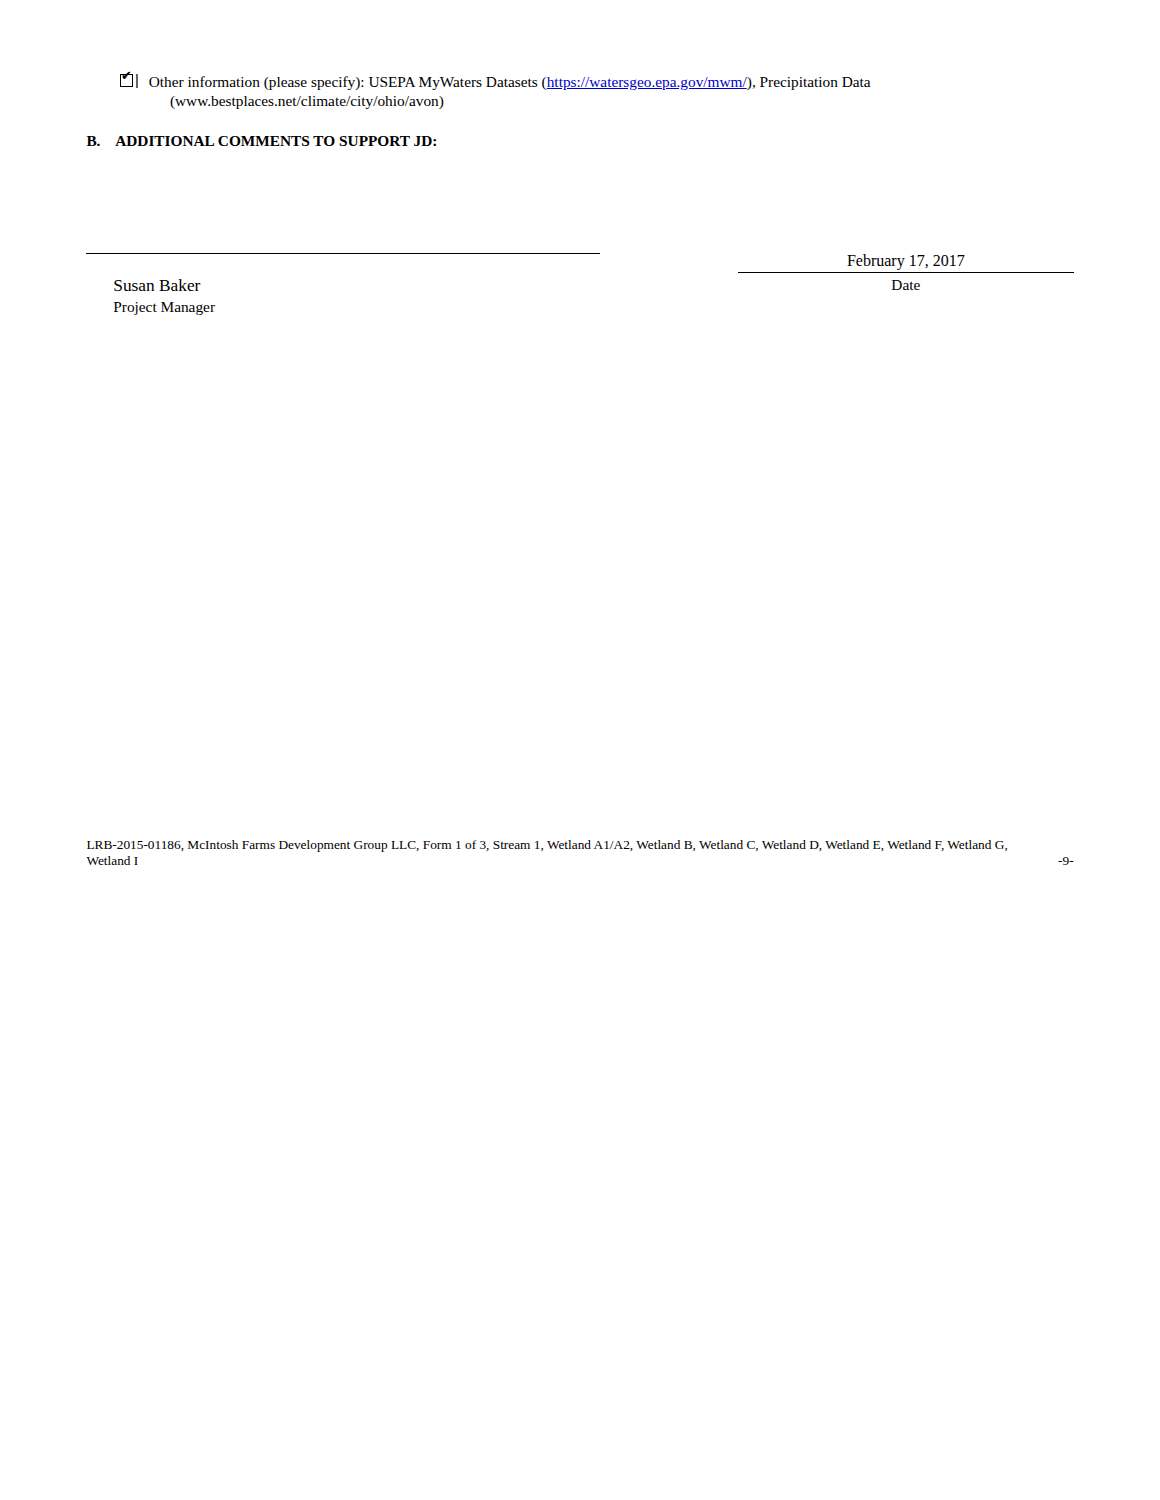|
Other information (please specify): USEPA MyWaters Datasets (https://watersgeo.epa.gov/mwm/), Precipitation Data (www.bestplaces.net/climate/city/ohio/avon)
B. ADDITIONAL COMMENTS TO SUPPORT JD:
| | | February 17, 2017 |
| Susan Baker | | Date |
| Project Manager | | |
| LRB-2015-01186, McIntosh Farms Development Group LLC, Form 1 of 3, Stream 1, Wetland A1/A2, Wetland B, Wetland C, Wetland D, Wetland E, Wetland F, Wetland G, Wetland I | -9- |